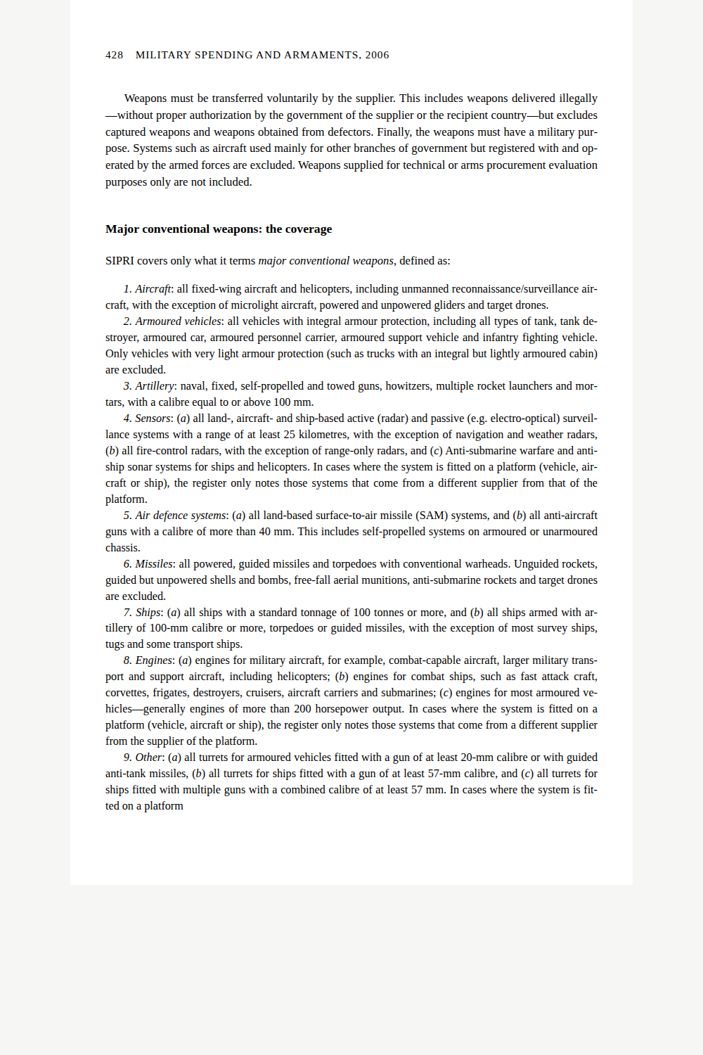428 MILITARY SPENDING AND ARMAMENTS, 2006
Weapons must be transferred voluntarily by the supplier. This includes weapons delivered illegally—without proper authorization by the government of the supplier or the recipient country—but excludes captured weapons and weapons obtained from defectors. Finally, the weapons must have a military purpose. Systems such as aircraft used mainly for other branches of government but registered with and operated by the armed forces are excluded. Weapons supplied for technical or arms procurement evaluation purposes only are not included.
Major conventional weapons: the coverage
SIPRI covers only what it terms major conventional weapons, defined as:
1. Aircraft: all fixed-wing aircraft and helicopters, including unmanned reconnaissance/surveillance aircraft, with the exception of microlight aircraft, powered and unpowered gliders and target drones.
2. Armoured vehicles: all vehicles with integral armour protection, including all types of tank, tank destroyer, armoured car, armoured personnel carrier, armoured support vehicle and infantry fighting vehicle. Only vehicles with very light armour protection (such as trucks with an integral but lightly armoured cabin) are excluded.
3. Artillery: naval, fixed, self-propelled and towed guns, howitzers, multiple rocket launchers and mortars, with a calibre equal to or above 100 mm.
4. Sensors: (a) all land-, aircraft- and ship-based active (radar) and passive (e.g. electro-optical) surveillance systems with a range of at least 25 kilometres, with the exception of navigation and weather radars, (b) all fire-control radars, with the exception of range-only radars, and (c) Anti-submarine warfare and anti-ship sonar systems for ships and helicopters. In cases where the system is fitted on a platform (vehicle, aircraft or ship), the register only notes those systems that come from a different supplier from that of the platform.
5. Air defence systems: (a) all land-based surface-to-air missile (SAM) systems, and (b) all anti-aircraft guns with a calibre of more than 40 mm. This includes self-propelled systems on armoured or unarmoured chassis.
6. Missiles: all powered, guided missiles and torpedoes with conventional warheads. Unguided rockets, guided but unpowered shells and bombs, free-fall aerial munitions, anti-submarine rockets and target drones are excluded.
7. Ships: (a) all ships with a standard tonnage of 100 tonnes or more, and (b) all ships armed with artillery of 100-mm calibre or more, torpedoes or guided missiles, with the exception of most survey ships, tugs and some transport ships.
8. Engines: (a) engines for military aircraft, for example, combat-capable aircraft, larger military transport and support aircraft, including helicopters; (b) engines for combat ships, such as fast attack craft, corvettes, frigates, destroyers, cruisers, aircraft carriers and submarines; (c) engines for most armoured vehicles—generally engines of more than 200 horsepower output. In cases where the system is fitted on a platform (vehicle, aircraft or ship), the register only notes those systems that come from a different supplier from the supplier of the platform.
9. Other: (a) all turrets for armoured vehicles fitted with a gun of at least 20-mm calibre or with guided anti-tank missiles, (b) all turrets for ships fitted with a gun of at least 57-mm calibre, and (c) all turrets for ships fitted with multiple guns with a combined calibre of at least 57 mm. In cases where the system is fitted on a platform